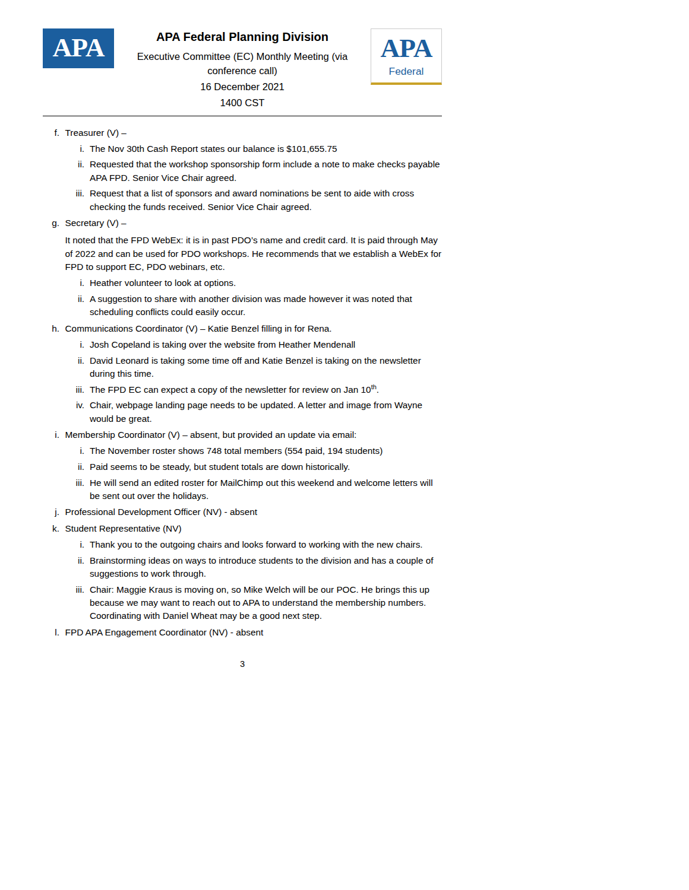APA
APA Federal
APA Federal Planning Division
Executive Committee (EC) Monthly Meeting (via conference call)
16 December 2021
1400 CST
Treasurer (V) –
The Nov 30th Cash Report states our balance is $101,655.75
Requested that the workshop sponsorship form include a note to make checks payable APA FPD. Senior Vice Chair agreed.
Request that a list of sponsors and award nominations be sent to aide with cross checking the funds received. Senior Vice Chair agreed.
Secretary (V) –
It noted that the FPD WebEx: it is in past PDO’s name and credit card. It is paid through May of 2022 and can be used for PDO workshops. He recommends that we establish a WebEx for FPD to support EC, PDO webinars, etc.
Heather volunteer to look at options.
A suggestion to share with another division was made however it was noted that scheduling conflicts could easily occur.
Communications Coordinator (V) – Katie Benzel filling in for Rena.
Josh Copeland is taking over the website from Heather Mendenall
David Leonard is taking some time off and Katie Benzel is taking on the newsletter during this time.
The FPD EC can expect a copy of the newsletter for review on Jan 10th.
Chair, webpage landing page needs to be updated. A letter and image from Wayne would be great.
Membership Coordinator (V) – absent, but provided an update via email:
The November roster shows 748 total members (554 paid, 194 students)
Paid seems to be steady, but student totals are down historically.
He will send an edited roster for MailChimp out this weekend and welcome letters will be sent out over the holidays.
Professional Development Officer (NV) - absent
Student Representative (NV)
Thank you to the outgoing chairs and looks forward to working with the new chairs.
Brainstorming ideas on ways to introduce students to the division and has a couple of suggestions to work through.
Chair: Maggie Kraus is moving on, so Mike Welch will be our POC. He brings this up because we may want to reach out to APA to understand the membership numbers. Coordinating with Daniel Wheat may be a good next step.
FPD APA Engagement Coordinator (NV) - absent
3